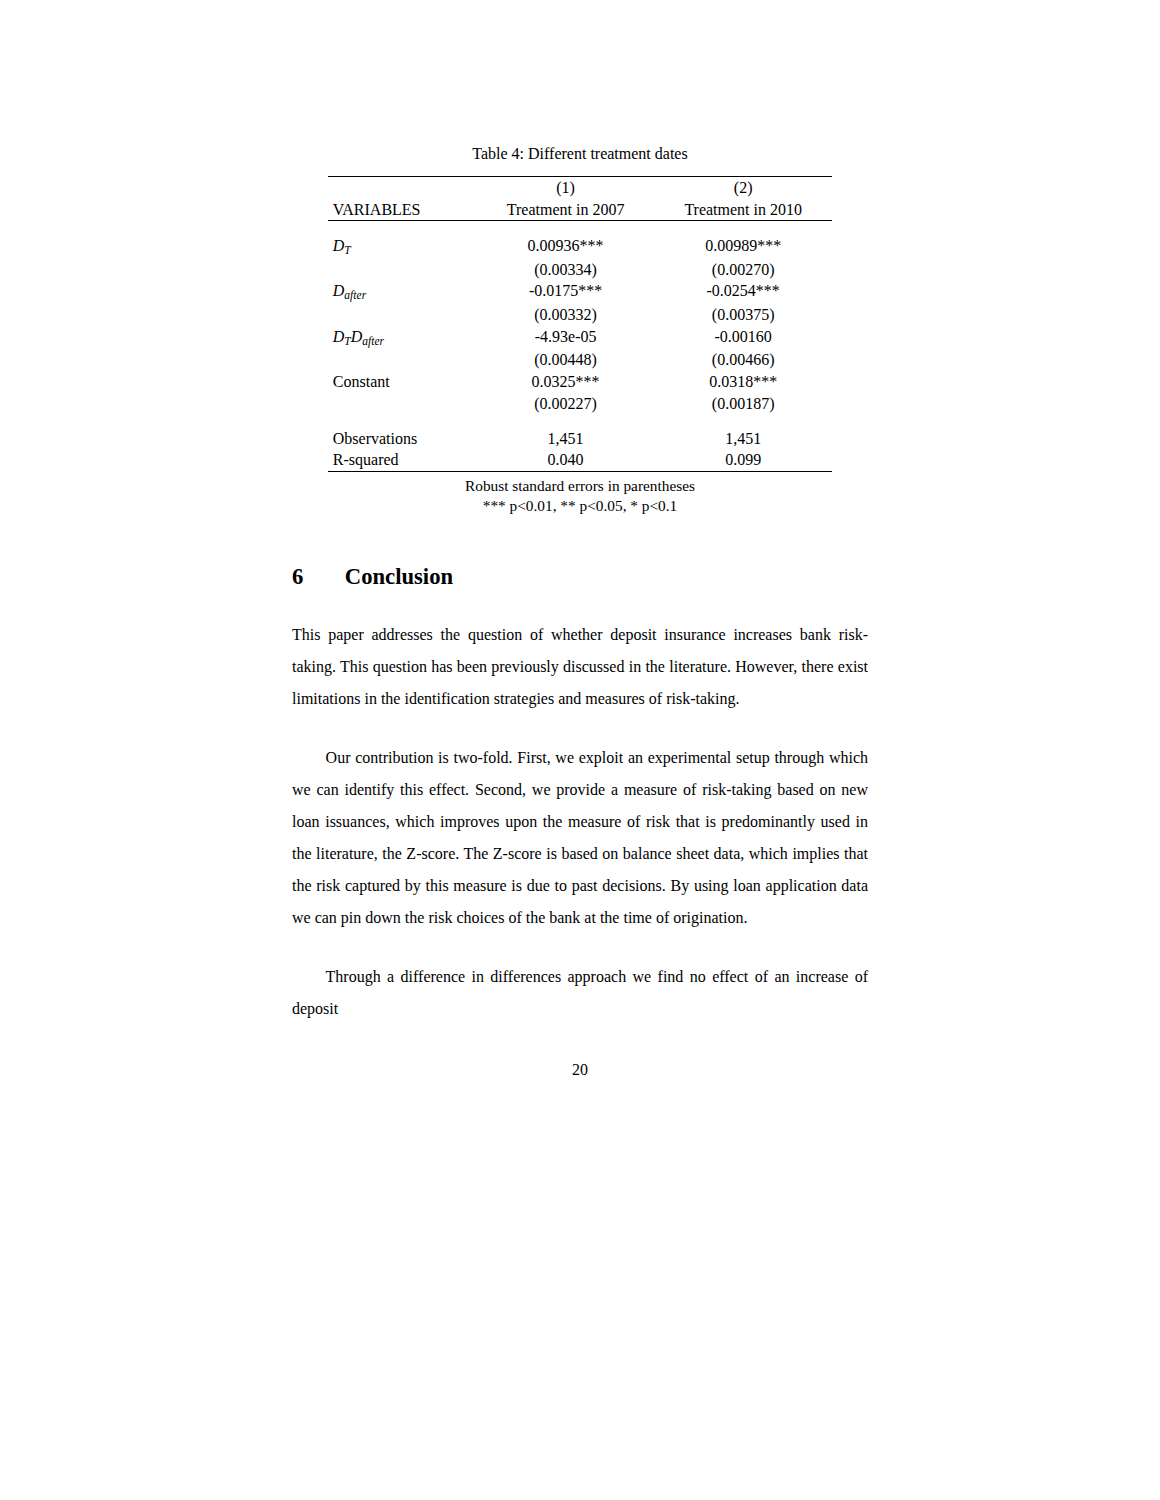Table 4: Different treatment dates
| | (1) | (2) |
| VARIABLES | Treatment in 2007 | Treatment in 2010 |
| D T | 0.00936*** | 0.00989*** |
| | (0.00334) | (0.00270) |
| D after | -0.0175*** | -0.0254*** |
| | (0.00332) | (0.00375) |
| D T D after | -4.93e-05 | -0.00160 |
| | (0.00448) | (0.00466) |
| Constant | 0.0325*** | 0.0318*** |
| | (0.00227) | (0.00187) |
| Observations | 1,451 | 1,451 |
| R-squared | 0.040 | 0.099 |
Robust standard errors in parentheses
*** p<0.01, ** p<0.05, * p<0.1
6 Conclusion
This paper addresses the question of whether deposit insurance increases bank risk-taking. This question has been previously discussed in the literature. However, there exist limitations in the identification strategies and measures of risk-taking.
Our contribution is two-fold. First, we exploit an experimental setup through which we can identify this effect. Second, we provide a measure of risk-taking based on new loan issuances, which improves upon the measure of risk that is predominantly used in the literature, the Z-score. The Z-score is based on balance sheet data, which implies that the risk captured by this measure is due to past decisions. By using loan application data we can pin down the risk choices of the bank at the time of origination.
Through a difference in differences approach we find no effect of an increase of deposit
20